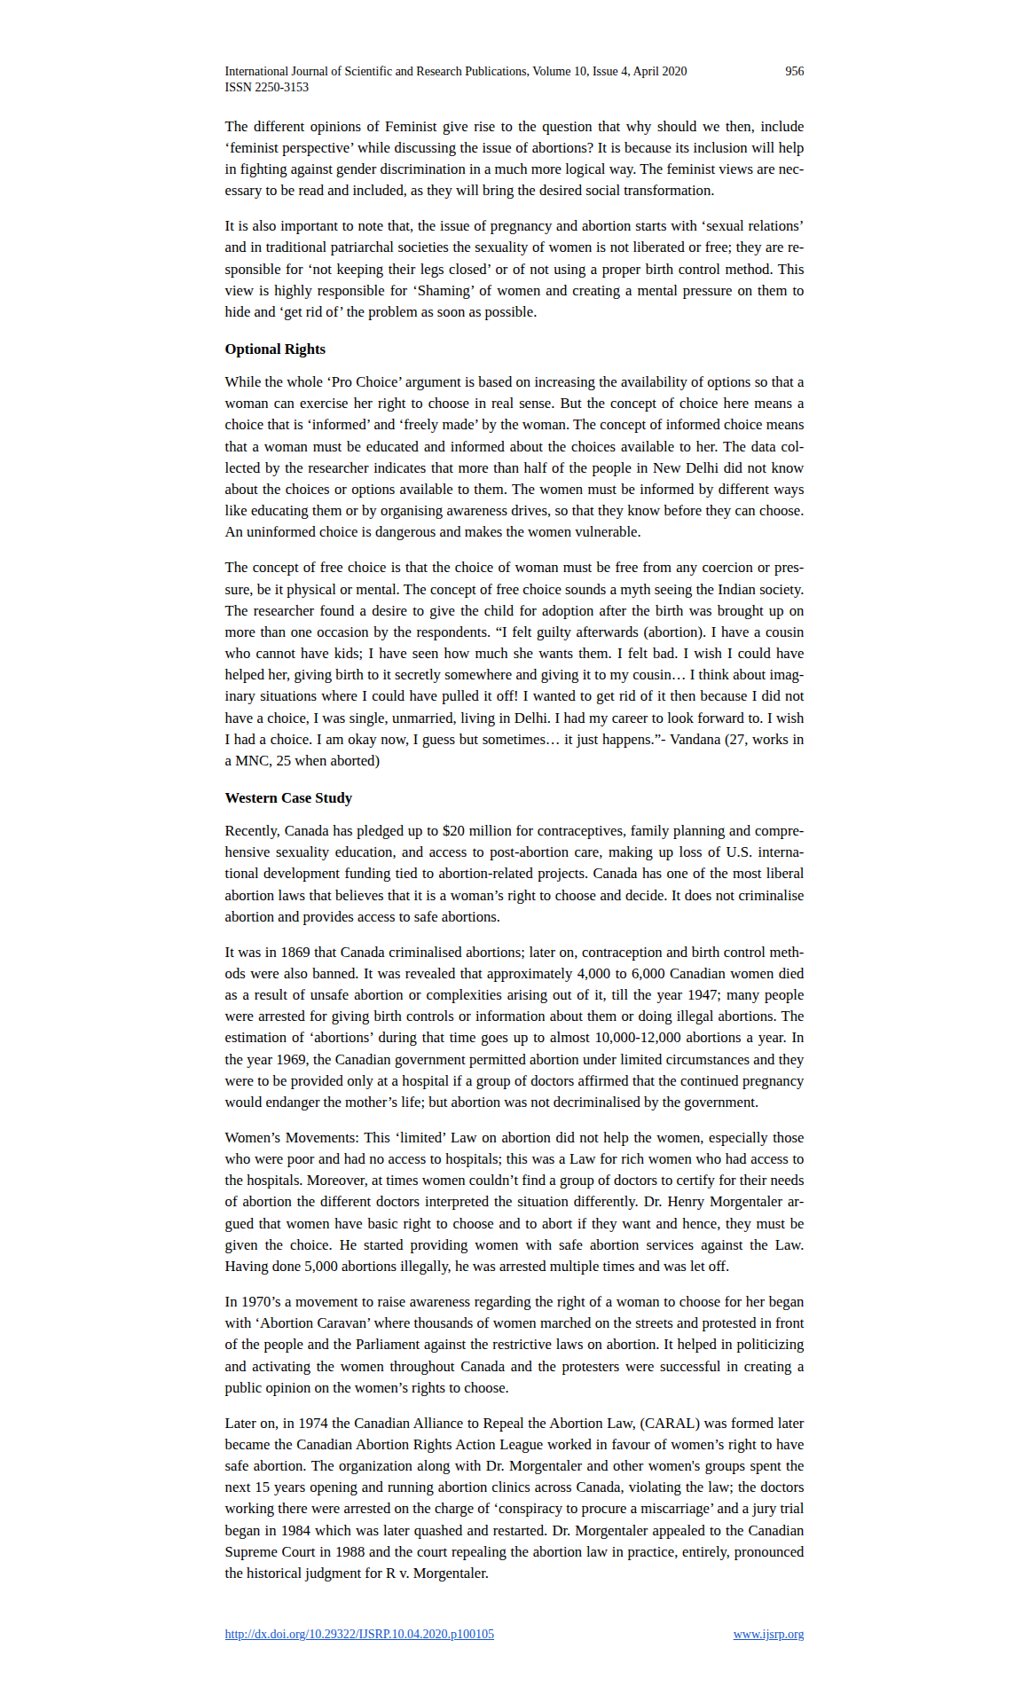International Journal of Scientific and Research Publications, Volume 10, Issue 4, April 2020
ISSN 2250-3153
956
The different opinions of Feminist give rise to the question that why should we then, include ‘feminist perspective’ while discussing the issue of abortions? It is because its inclusion will help in fighting against gender discrimination in a much more logical way. The feminist views are necessary to be read and included, as they will bring the desired social transformation.
It is also important to note that, the issue of pregnancy and abortion starts with ‘sexual relations’ and in traditional patriarchal societies the sexuality of women is not liberated or free; they are responsible for ‘not keeping their legs closed’ or of not using a proper birth control method. This view is highly responsible for ‘Shaming’ of women and creating a mental pressure on them to hide and ‘get rid of’ the problem as soon as possible.
Optional Rights
While the whole ‘Pro Choice’ argument is based on increasing the availability of options so that a woman can exercise her right to choose in real sense. But the concept of choice here means a choice that is ‘informed’ and ‘freely made’ by the woman. The concept of informed choice means that a woman must be educated and informed about the choices available to her. The data collected by the researcher indicates that more than half of the people in New Delhi did not know about the choices or options available to them. The women must be informed by different ways like educating them or by organising awareness drives, so that they know before they can choose. An uninformed choice is dangerous and makes the women vulnerable.
The concept of free choice is that the choice of woman must be free from any coercion or pressure, be it physical or mental. The concept of free choice sounds a myth seeing the Indian society. The researcher found a desire to give the child for adoption after the birth was brought up on more than one occasion by the respondents. “I felt guilty afterwards (abortion). I have a cousin who cannot have kids; I have seen how much she wants them. I felt bad. I wish I could have helped her, giving birth to it secretly somewhere and giving it to my cousin… I think about imaginary situations where I could have pulled it off! I wanted to get rid of it then because I did not have a choice, I was single, unmarried, living in Delhi. I had my career to look forward to. I wish I had a choice. I am okay now, I guess but sometimes… it just happens.”- Vandana (27, works in a MNC, 25 when aborted)
Western Case Study
Recently, Canada has pledged up to $20 million for contraceptives, family planning and comprehensive sexuality education, and access to post-abortion care, making up loss of U.S. international development funding tied to abortion-related projects. Canada has one of the most liberal abortion laws that believes that it is a woman’s right to choose and decide. It does not criminalise abortion and provides access to safe abortions.
It was in 1869 that Canada criminalised abortions; later on, contraception and birth control methods were also banned. It was revealed that approximately 4,000 to 6,000 Canadian women died as a result of unsafe abortion or complexities arising out of it, till the year 1947; many people were arrested for giving birth controls or information about them or doing illegal abortions. The estimation of ‘abortions’ during that time goes up to almost 10,000-12,000 abortions a year. In the year 1969, the Canadian government permitted abortion under limited circumstances and they were to be provided only at a hospital if a group of doctors affirmed that the continued pregnancy would endanger the mother’s life; but abortion was not decriminalised by the government.
Women’s Movements: This ‘limited’ Law on abortion did not help the women, especially those who were poor and had no access to hospitals; this was a Law for rich women who had access to the hospitals. Moreover, at times women couldn’t find a group of doctors to certify for their needs of abortion the different doctors interpreted the situation differently. Dr. Henry Morgentaler argued that women have basic right to choose and to abort if they want and hence, they must be given the choice. He started providing women with safe abortion services against the Law. Having done 5,000 abortions illegally, he was arrested multiple times and was let off.
In 1970’s a movement to raise awareness regarding the right of a woman to choose for her began with ‘Abortion Caravan’ where thousands of women marched on the streets and protested in front of the people and the Parliament against the restrictive laws on abortion. It helped in politicizing and activating the women throughout Canada and the protesters were successful in creating a public opinion on the women’s rights to choose.
Later on, in 1974 the Canadian Alliance to Repeal the Abortion Law, (CARAL) was formed later became the Canadian Abortion Rights Action League worked in favour of women’s right to have safe abortion. The organization along with Dr. Morgentaler and other women's groups spent the next 15 years opening and running abortion clinics across Canada, violating the law; the doctors working there were arrested on the charge of ‘conspiracy to procure a miscarriage’ and a jury trial began in 1984 which was later quashed and restarted. Dr. Morgentaler appealed to the Canadian Supreme Court in 1988 and the court repealing the abortion law in practice, entirely, pronounced the historical judgment for R v. Morgentaler.
http://dx.doi.org/10.29322/IJSRP.10.04.2020.p100105
www.ijsrp.org